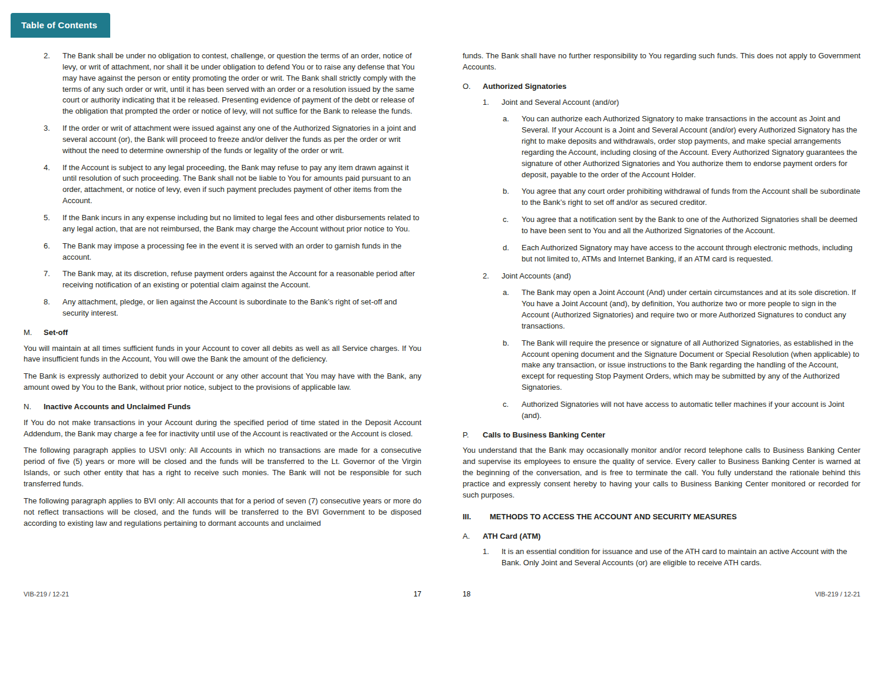Table of Contents
2.
The Bank shall be under no obligation to contest, challenge, or question the terms of an order, notice of levy, or writ of attachment, nor shall it be under obligation to defend You or to raise any defense that You may have against the person or entity promoting the order or writ. The Bank shall strictly comply with the terms of any such order or writ, until it has been served with an order or a resolution issued by the same court or authority indicating that it be released. Presenting evidence of payment of the debt or release of the obligation that prompted the order or notice of levy, will not suffice for the Bank to release the funds.
3.
If the order or writ of attachment were issued against any one of the Authorized Signatories in a joint and several account (or), the Bank will proceed to freeze and/or deliver the funds as per the order or writ without the need to determine ownership of the funds or legality of the order or writ.
4.
If the Account is subject to any legal proceeding, the Bank may refuse to pay any item drawn against it until resolution of such proceeding. The Bank shall not be liable to You for amounts paid pursuant to an order, attachment, or notice of levy, even if such payment precludes payment of other items from the Account.
5.
If the Bank incurs in any expense including but no limited to legal fees and other disbursements related to any legal action, that are not reimbursed, the Bank may charge the Account without prior notice to You.
6.
The Bank may impose a processing fee in the event it is served with an order to garnish funds in the account.
7.
The Bank may, at its discretion, refuse payment orders against the Account for a reasonable period after receiving notification of an existing or potential claim against the Account.
8.
Any attachment, pledge, or lien against the Account is subordinate to the Bank’s right of set-off and security interest.
M.
Set-off
You will maintain at all times sufficient funds in your Account to cover all debits as well as all Service charges. If You have insufficient funds in the Account, You will owe the Bank the amount of the deficiency.
The Bank is expressly authorized to debit your Account or any other account that You may have with the Bank, any amount owed by You to the Bank, without prior notice, subject to the provisions of applicable law.
N.
Inactive Accounts and Unclaimed Funds
If You do not make transactions in your Account during the specified period of time stated in the Deposit Account Addendum, the Bank may charge a fee for inactivity until use of the Account is reactivated or the Account is closed.
The following paragraph applies to USVI only: All Accounts in which no transactions are made for a consecutive period of five (5) years or more will be closed and the funds will be transferred to the Lt. Governor of the Virgin Islands, or such other entity that has a right to receive such monies. The Bank will not be responsible for such transferred funds.
The following paragraph applies to BVI only: All accounts that for a period of seven (7) consecutive years or more do not reflect transactions will be closed, and the funds will be transferred to the BVI Government to be disposed according to existing law and regulations pertaining to dormant accounts and unclaimed
funds. The Bank shall have no further responsibility to You regarding such funds. This does not apply to Government Accounts.
O.
Authorized Signatories
1.
Joint and Several Account (and/or)
a.
You can authorize each Authorized Signatory to make transactions in the account as Joint and Several. If your Account is a Joint and Several Account (and/or) every Authorized Signatory has the right to make deposits and withdrawals, order stop payments, and make special arrangements regarding the Account, including closing of the Account. Every Authorized Signatory guarantees the signature of other Authorized Signatories and You authorize them to endorse payment orders for deposit, payable to the order of the Account Holder.
b.
You agree that any court order prohibiting withdrawal of funds from the Account shall be subordinate to the Bank’s right to set off and/or as secured creditor.
c.
You agree that a notification sent by the Bank to one of the Authorized Signatories shall be deemed to have been sent to You and all the Authorized Signatories of the Account.
d.
Each Authorized Signatory may have access to the account through electronic methods, including but not limited to, ATMs and Internet Banking, if an ATM card is requested.
2.
Joint Accounts (and)
a.
The Bank may open a Joint Account (And) under certain circumstances and at its sole discretion. If You have a Joint Account (and), by definition, You authorize two or more people to sign in the Account (Authorized Signatories) and require two or more Authorized Signatures to conduct any transactions.
b.
The Bank will require the presence or signature of all Authorized Signatories, as established in the Account opening document and the Signature Document or Special Resolution (when applicable) to make any transaction, or issue instructions to the Bank regarding the handling of the Account, except for requesting Stop Payment Orders, which may be submitted by any of the Authorized Signatories.
c.
Authorized Signatories will not have access to automatic teller machines if your account is Joint (and).
P.
Calls to Business Banking Center
You understand that the Bank may occasionally monitor and/or record telephone calls to Business Banking Center and supervise its employees to ensure the quality of service. Every caller to Business Banking Center is warned at the beginning of the conversation, and is free to terminate the call. You fully understand the rationale behind this practice and expressly consent hereby to having your calls to Business Banking Center monitored or recorded for such purposes.
III.
Methods to Access the Account and Security Measures
A.
ATH Card (ATM)
1.
It is an essential condition for issuance and use of the ATH card to maintain an active Account with the Bank. Only Joint and Several Accounts (or) are eligible to receive ATH cards.
VIB-219 / 12-21 17
18 VIB-219 / 12-21